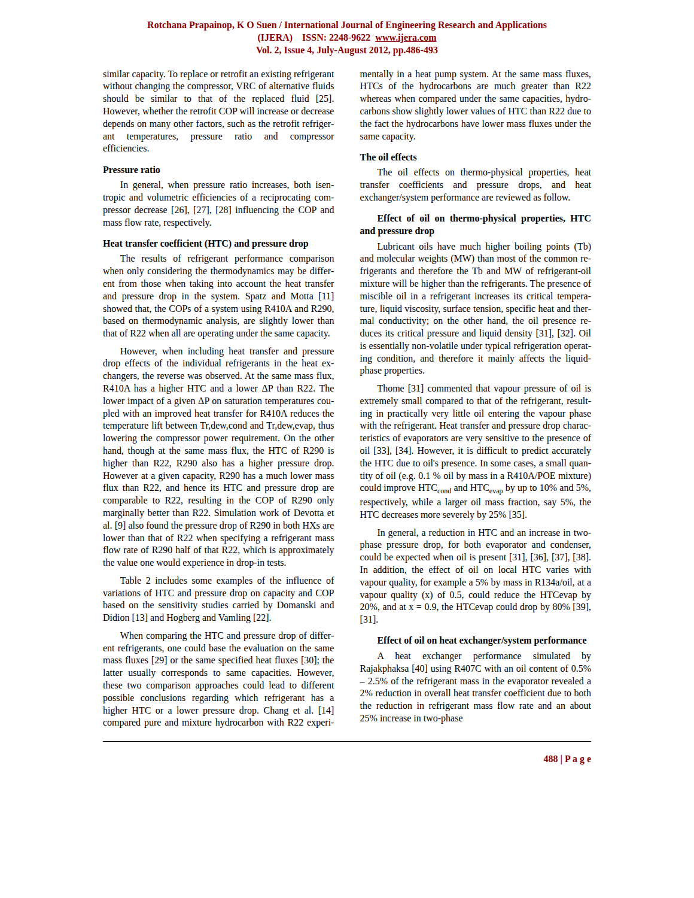Rotchana Prapainop, K O Suen / International Journal of Engineering Research and Applications
(IJERA) ISSN: 2248-9622 www.ijera.com
Vol. 2, Issue 4, July-August 2012, pp.486-493
similar capacity. To replace or retrofit an existing refrigerant without changing the compressor, VRC of alternative fluids should be similar to that of the replaced fluid [25]. However, whether the retrofit COP will increase or decrease depends on many other factors, such as the retrofit refrigerant temperatures, pressure ratio and compressor efficiencies.
Pressure ratio
In general, when pressure ratio increases, both isentropic and volumetric efficiencies of a reciprocating compressor decrease [26], [27], [28] influencing the COP and mass flow rate, respectively.
Heat transfer coefficient (HTC) and pressure drop
The results of refrigerant performance comparison when only considering the thermodynamics may be different from those when taking into account the heat transfer and pressure drop in the system. Spatz and Motta [11] showed that, the COPs of a system using R410A and R290, based on thermodynamic analysis, are slightly lower than that of R22 when all are operating under the same capacity.
However, when including heat transfer and pressure drop effects of the individual refrigerants in the heat exchangers, the reverse was observed. At the same mass flux, R410A has a higher HTC and a lower ΔP than R22. The lower impact of a given ΔP on saturation temperatures coupled with an improved heat transfer for R410A reduces the temperature lift between Tr,dew,cond and Tr,dew,evap, thus lowering the compressor power requirement. On the other hand, though at the same mass flux, the HTC of R290 is higher than R22, R290 also has a higher pressure drop. However at a given capacity, R290 has a much lower mass flux than R22, and hence its HTC and pressure drop are comparable to R22, resulting in the COP of R290 only marginally better than R22. Simulation work of Devotta et al. [9] also found the pressure drop of R290 in both HXs are lower than that of R22 when specifying a refrigerant mass flow rate of R290 half of that R22, which is approximately the value one would experience in drop-in tests.
Table 2 includes some examples of the influence of variations of HTC and pressure drop on capacity and COP based on the sensitivity studies carried by Domanski and Didion [13] and Hogberg and Vamling [22].
When comparing the HTC and pressure drop of different refrigerants, one could base the evaluation on the same mass fluxes [29] or the same specified heat fluxes [30]; the latter usually corresponds to same capacities. However, these two comparison approaches could lead to different possible conclusions regarding which refrigerant has a higher HTC or a lower pressure drop. Chang et al. [14] compared pure and mixture hydrocarbon with R22 experimentally in a heat pump system. At the same mass fluxes, HTCs of the hydrocarbons are much greater than R22 whereas when compared under the same capacities, hydrocarbons show slightly lower values of HTC than R22 due to the fact the hydrocarbons have lower mass fluxes under the same capacity.
The oil effects
The oil effects on thermo-physical properties, heat transfer coefficients and pressure drops, and heat exchanger/system performance are reviewed as follow.
Effect of oil on thermo-physical properties, HTC and pressure drop
Lubricant oils have much higher boiling points (Tb) and molecular weights (MW) than most of the common refrigerants and therefore the Tb and MW of refrigerant-oil mixture will be higher than the refrigerants. The presence of miscible oil in a refrigerant increases its critical temperature, liquid viscosity, surface tension, specific heat and thermal conductivity; on the other hand, the oil presence reduces its critical pressure and liquid density [31], [32]. Oil is essentially non-volatile under typical refrigeration operating condition, and therefore it mainly affects the liquid-phase properties.
Thome [31] commented that vapour pressure of oil is extremely small compared to that of the refrigerant, resulting in practically very little oil entering the vapour phase with the refrigerant. Heat transfer and pressure drop characteristics of evaporators are very sensitive to the presence of oil [33], [34]. However, it is difficult to predict accurately the HTC due to oil's presence. In some cases, a small quantity of oil (e.g. 0.1 % oil by mass in a R410A/POE mixture) could improve HTCcond and HTCevap by up to 10% and 5%, respectively, while a larger oil mass fraction, say 5%, the HTC decreases more severely by 25% [35].
In general, a reduction in HTC and an increase in two-phase pressure drop, for both evaporator and condenser, could be expected when oil is present [31], [36], [37], [38]. In addition, the effect of oil on local HTC varies with vapour quality, for example a 5% by mass in R134a/oil, at a vapour quality (x) of 0.5, could reduce the HTCevap by 20%, and at x = 0.9, the HTCevap could drop by 80% [39], [31].
Effect of oil on heat exchanger/system performance
A heat exchanger performance simulated by Rajakphaksa [40] using R407C with an oil content of 0.5% – 2.5% of the refrigerant mass in the evaporator revealed a 2% reduction in overall heat transfer coefficient due to both the reduction in refrigerant mass flow rate and an about 25% increase in two-phase
488 | P a g e